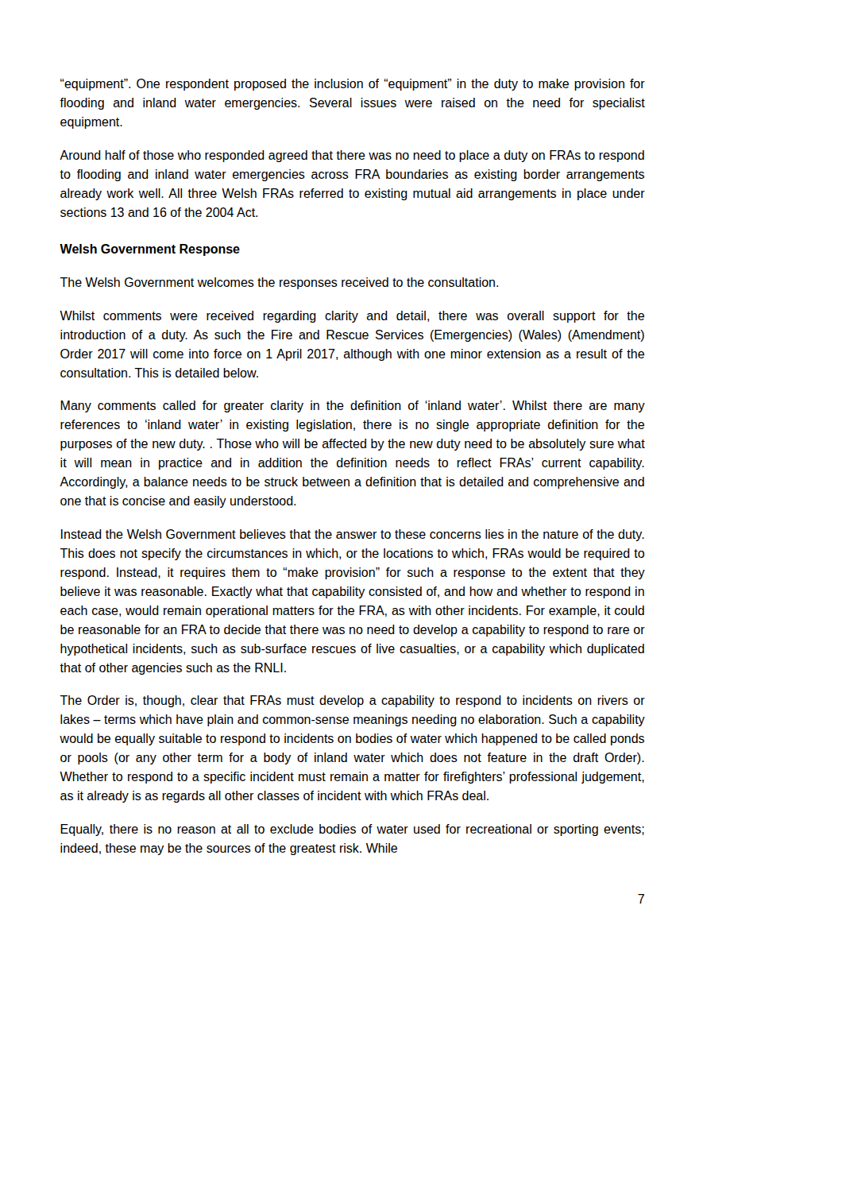“equipment”. One respondent proposed the inclusion of “equipment” in the duty to make provision for flooding and inland water emergencies. Several issues were raised on the need for specialist equipment.
Around half of those who responded agreed that there was no need to place a duty on FRAs to respond to flooding and inland water emergencies across FRA boundaries as existing border arrangements already work well. All three Welsh FRAs referred to existing mutual aid arrangements in place under sections 13 and 16 of the 2004 Act.
Welsh Government Response
The Welsh Government welcomes the responses received to the consultation.
Whilst comments were received regarding clarity and detail, there was overall support for the introduction of a duty. As such the Fire and Rescue Services (Emergencies) (Wales) (Amendment) Order 2017 will come into force on 1 April 2017, although with one minor extension as a result of the consultation. This is detailed below.
Many comments called for greater clarity in the definition of ‘inland water’. Whilst there are many references to ‘inland water’ in existing legislation, there is no single appropriate definition for the purposes of the new duty. . Those who will be affected by the new duty need to be absolutely sure what it will mean in practice and in addition the definition needs to reflect FRAs’ current capability. Accordingly, a balance needs to be struck between a definition that is detailed and comprehensive and one that is concise and easily understood.
Instead the Welsh Government believes that the answer to these concerns lies in the nature of the duty. This does not specify the circumstances in which, or the locations to which, FRAs would be required to respond. Instead, it requires them to “make provision” for such a response to the extent that they believe it was reasonable. Exactly what that capability consisted of, and how and whether to respond in each case, would remain operational matters for the FRA, as with other incidents. For example, it could be reasonable for an FRA to decide that there was no need to develop a capability to respond to rare or hypothetical incidents, such as sub-surface rescues of live casualties, or a capability which duplicated that of other agencies such as the RNLI.
The Order is, though, clear that FRAs must develop a capability to respond to incidents on rivers or lakes – terms which have plain and common-sense meanings needing no elaboration. Such a capability would be equally suitable to respond to incidents on bodies of water which happened to be called ponds or pools (or any other term for a body of inland water which does not feature in the draft Order). Whether to respond to a specific incident must remain a matter for firefighters’ professional judgement, as it already is as regards all other classes of incident with which FRAs deal.
Equally, there is no reason at all to exclude bodies of water used for recreational or sporting events; indeed, these may be the sources of the greatest risk. While
7